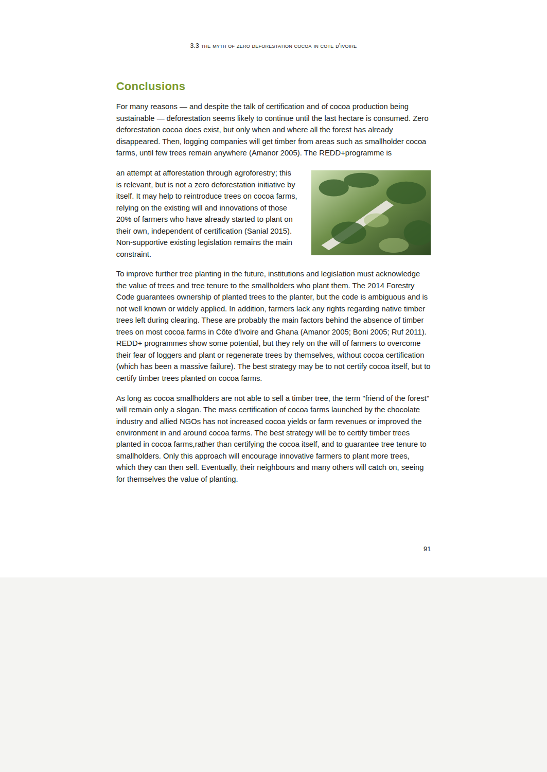3.3 The myth of zero deforestation cocoa in Côte d'Ivoire
Conclusions
For many reasons — and despite the talk of certification and of cocoa production being sustainable — deforestation seems likely to continue until the last hectare is consumed. Zero deforestation cocoa does exist, but only when and where all the forest has already disappeared. Then, logging companies will get timber from areas such as smallholder cocoa farms, until few trees remain anywhere (Amanor 2005). The REDD+programme is
an attempt at afforestation through agroforestry; this is relevant, but is not a zero deforestation initiative by itself. It may help to reintroduce trees on cocoa farms, relying on the existing will and innovations of those 20% of farmers who have already started to plant on their own, independent of certification (Sanial 2015). Non-supportive existing legislation remains the main constraint.
To improve further tree planting in the future, institutions and legislation must acknowledge the value of trees and tree tenure to the smallholders who plant them. The 2014 Forestry Code guarantees ownership of planted trees to the planter, but the code is ambiguous and is not well known or widely applied. In addition, farmers lack any rights regarding native timber trees left during clearing. These are probably the main factors behind the absence of timber trees on most cocoa farms in Côte d'Ivoire and Ghana (Amanor 2005; Boni 2005; Ruf 2011). REDD+ programmes show some potential, but they rely on the will of farmers to overcome their fear of loggers and plant or regenerate trees by themselves, without cocoa certification (which has been a massive failure). The best strategy may be to not certify cocoa itself, but to certify timber trees planted on cocoa farms.
As long as cocoa smallholders are not able to sell a timber tree, the term "friend of the forest" will remain only a slogan. The mass certification of cocoa farms launched by the chocolate industry and allied NGOs has not increased cocoa yields or farm revenues or improved the environment in and around cocoa farms. The best strategy will be to certify timber trees planted in cocoa farms,rather than certifying the cocoa itself, and to guarantee tree tenure to smallholders. Only this approach will encourage innovative farmers to plant more trees, which they can then sell. Eventually, their neighbours and many others will catch on, seeing for themselves the value of planting.
91